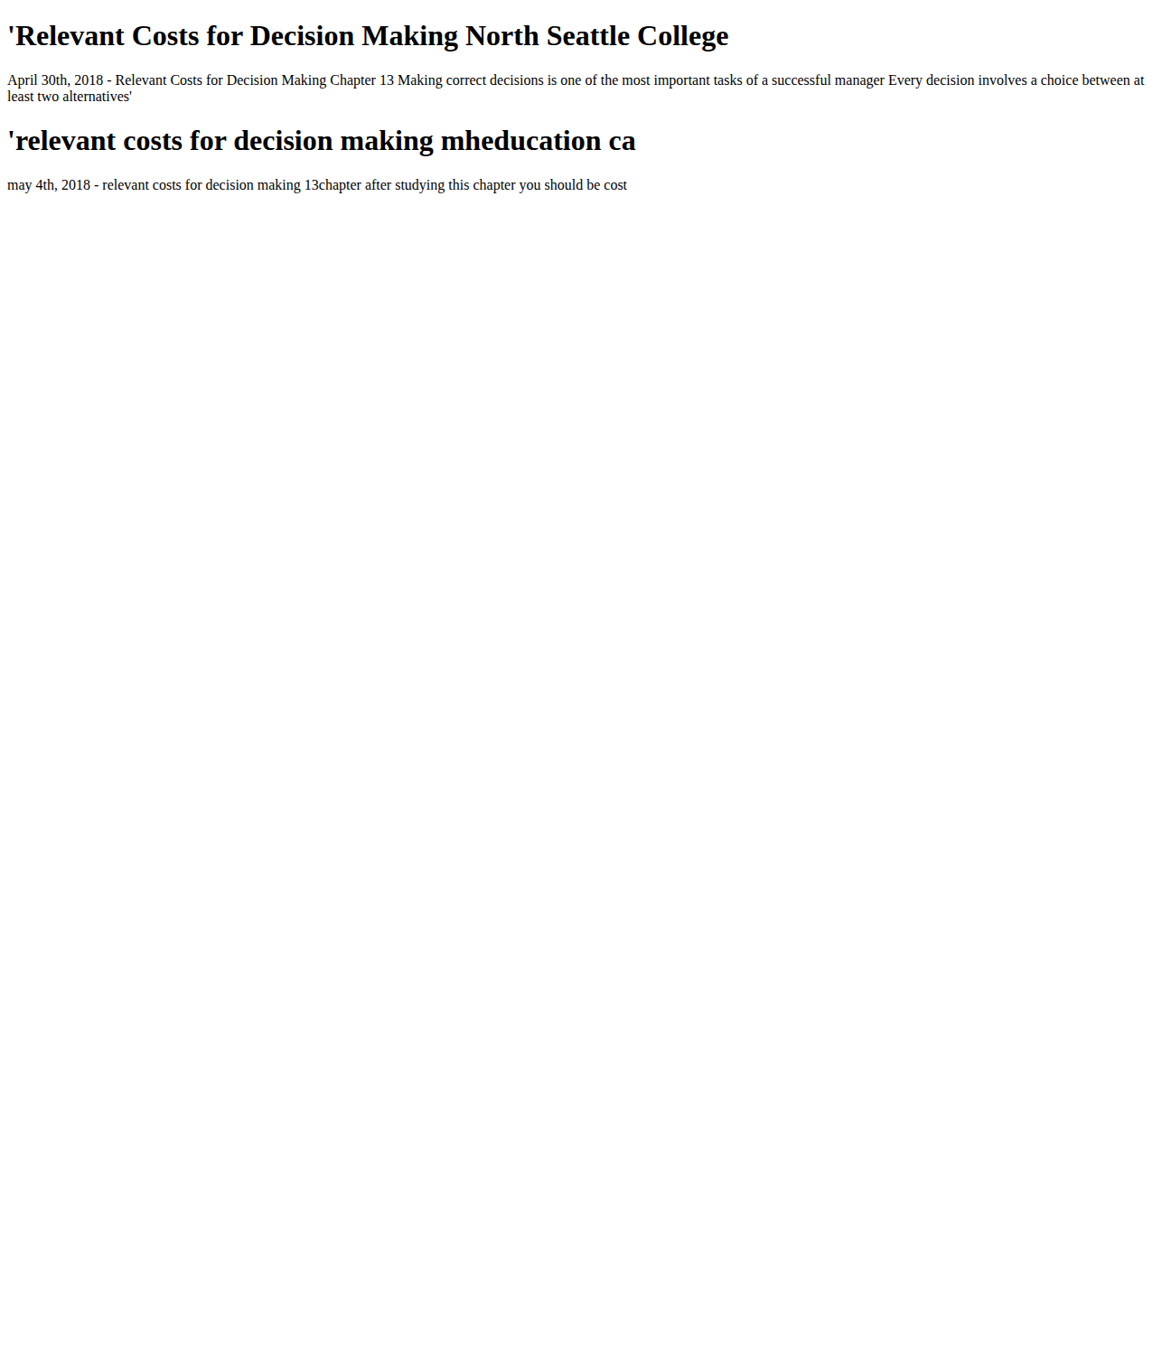'Relevant Costs for Decision Making North Seattle College
April 30th, 2018 - Relevant Costs for Decision Making Chapter 13 Making correct decisions is one of the most important tasks of a successful manager Every decision involves a choice between at least two alternatives'
'relevant costs for decision making mheducation ca
may 4th, 2018 - relevant costs for decision making 13chapter after studying this chapter you should be cost